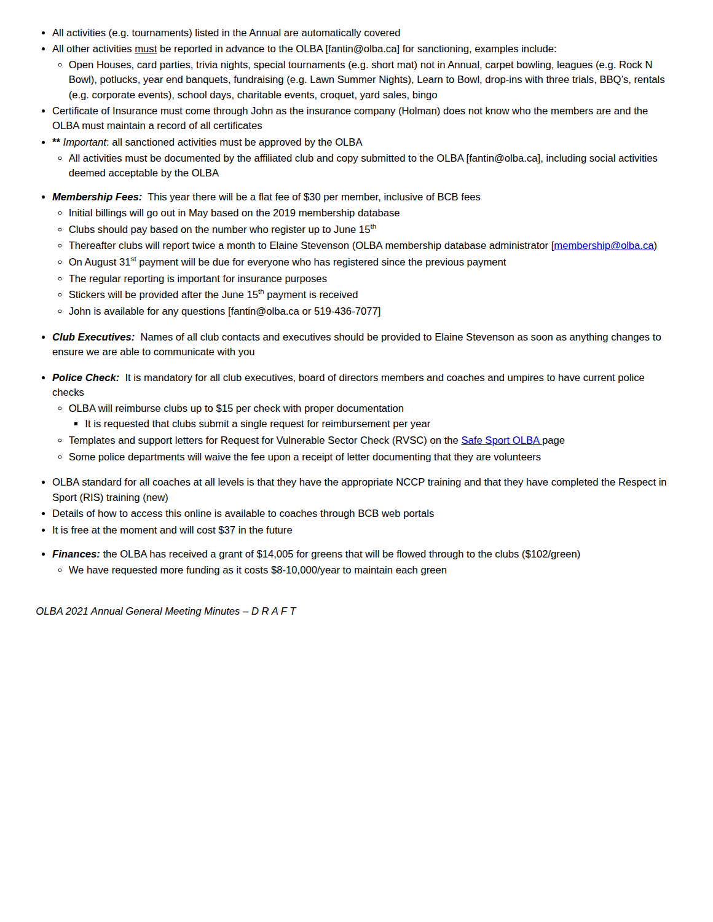All activities (e.g. tournaments) listed in the Annual are automatically covered
All other activities must be reported in advance to the OLBA [fantin@olba.ca] for sanctioning, examples include:
Open Houses, card parties, trivia nights, special tournaments (e.g. short mat) not in Annual, carpet bowling, leagues (e.g. Rock N Bowl), potlucks, year end banquets, fundraising (e.g. Lawn Summer Nights), Learn to Bowl, drop-ins with three trials, BBQ’s, rentals (e.g. corporate events), school days, charitable events, croquet, yard sales, bingo
Certificate of Insurance must come through John as the insurance company (Holman) does not know who the members are and the OLBA must maintain a record of all certificates
** Important: all sanctioned activities must be approved by the OLBA
All activities must be documented by the affiliated club and copy submitted to the OLBA [fantin@olba.ca], including social activities deemed acceptable by the OLBA
Membership Fees: This year there will be a flat fee of $30 per member, inclusive of BCB fees
Initial billings will go out in May based on the 2019 membership database
Clubs should pay based on the number who register up to June 15th
Thereafter clubs will report twice a month to Elaine Stevenson (OLBA membership database administrator [membership@olba.ca)
On August 31st payment will be due for everyone who has registered since the previous payment
The regular reporting is important for insurance purposes
Stickers will be provided after the June 15th payment is received
John is available for any questions [fantin@olba.ca or 519-436-7077]
Club Executives: Names of all club contacts and executives should be provided to Elaine Stevenson as soon as anything changes to ensure we are able to communicate with you
Police Check: It is mandatory for all club executives, board of directors members and coaches and umpires to have current police checks
OLBA will reimburse clubs up to $15 per check with proper documentation
It is requested that clubs submit a single request for reimbursement per year
Templates and support letters for Request for Vulnerable Sector Check (RVSC) on the Safe Sport OLBA page
Some police departments will waive the fee upon a receipt of letter documenting that they are volunteers
OLBA standard for all coaches at all levels is that they have the appropriate NCCP training and that they have completed the Respect in Sport (RIS) training (new)
Details of how to access this online is available to coaches through BCB web portals
It is free at the moment and will cost $37 in the future
Finances: the OLBA has received a grant of $14,005 for greens that will be flowed through to the clubs ($102/green)
We have requested more funding as it costs $8-10,000/year to maintain each green
OLBA 2021 Annual General Meeting Minutes – D R A F T